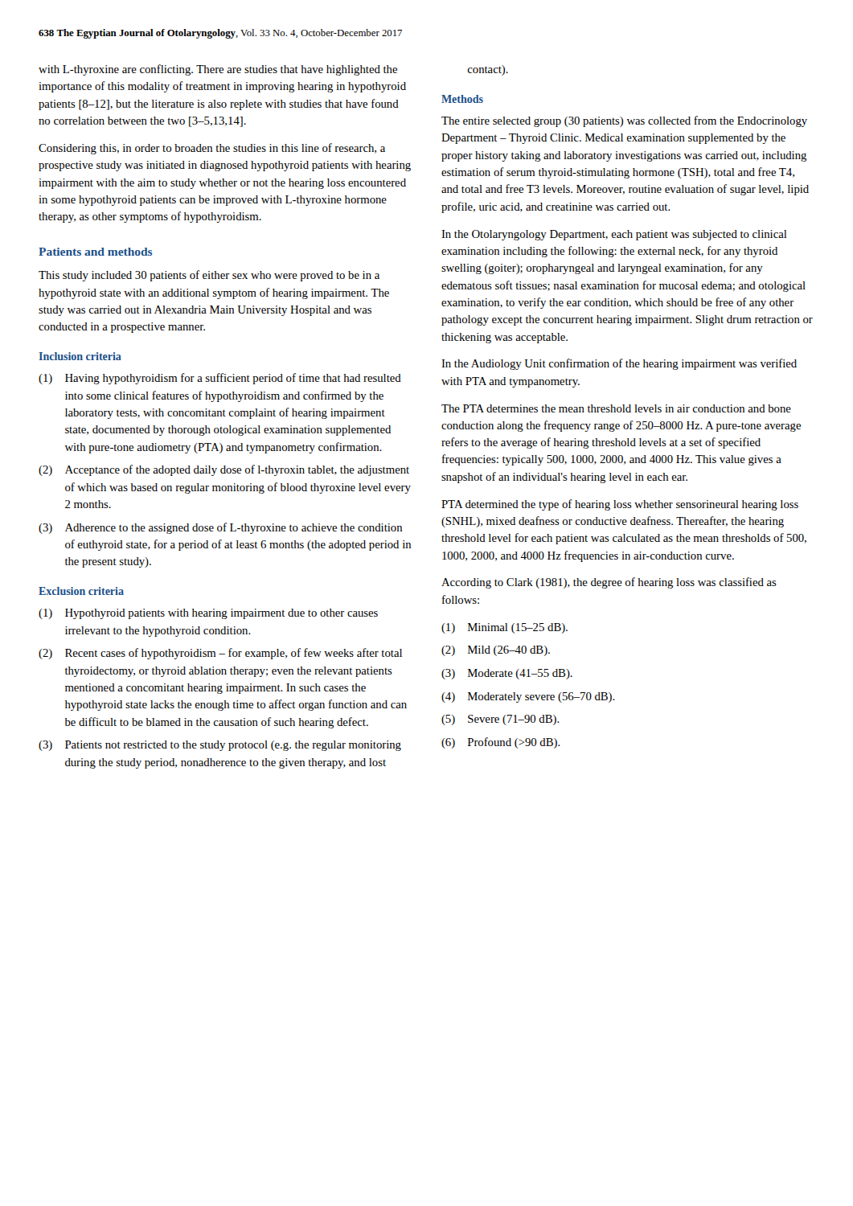638 The Egyptian Journal of Otolaryngology, Vol. 33 No. 4, October-December 2017
with L-thyroxine are conflicting. There are studies that have highlighted the importance of this modality of treatment in improving hearing in hypothyroid patients [8–12], but the literature is also replete with studies that have found no correlation between the two [3–5,13,14].
Considering this, in order to broaden the studies in this line of research, a prospective study was initiated in diagnosed hypothyroid patients with hearing impairment with the aim to study whether or not the hearing loss encountered in some hypothyroid patients can be improved with L-thyroxine hormone therapy, as other symptoms of hypothyroidism.
Patients and methods
This study included 30 patients of either sex who were proved to be in a hypothyroid state with an additional symptom of hearing impairment. The study was carried out in Alexandria Main University Hospital and was conducted in a prospective manner.
Inclusion criteria
(1) Having hypothyroidism for a sufficient period of time that had resulted into some clinical features of hypothyroidism and confirmed by the laboratory tests, with concomitant complaint of hearing impairment state, documented by thorough otological examination supplemented with pure-tone audiometry (PTA) and tympanometry confirmation.
(2) Acceptance of the adopted daily dose of l-thyroxin tablet, the adjustment of which was based on regular monitoring of blood thyroxine level every 2 months.
(3) Adherence to the assigned dose of L-thyroxine to achieve the condition of euthyroid state, for a period of at least 6 months (the adopted period in the present study).
Exclusion criteria
(1) Hypothyroid patients with hearing impairment due to other causes irrelevant to the hypothyroid condition.
(2) Recent cases of hypothyroidism – for example, of few weeks after total thyroidectomy, or thyroid ablation therapy; even the relevant patients mentioned a concomitant hearing impairment. In such cases the hypothyroid state lacks the enough time to affect organ function and can be difficult to be blamed in the causation of such hearing defect.
(3) Patients not restricted to the study protocol (e.g. the regular monitoring during the study period, nonadherence to the given therapy, and lost contact).
Methods
The entire selected group (30 patients) was collected from the Endocrinology Department – Thyroid Clinic. Medical examination supplemented by the proper history taking and laboratory investigations was carried out, including estimation of serum thyroid-stimulating hormone (TSH), total and free T4, and total and free T3 levels. Moreover, routine evaluation of sugar level, lipid profile, uric acid, and creatinine was carried out.
In the Otolaryngology Department, each patient was subjected to clinical examination including the following: the external neck, for any thyroid swelling (goiter); oropharyngeal and laryngeal examination, for any edematous soft tissues; nasal examination for mucosal edema; and otological examination, to verify the ear condition, which should be free of any other pathology except the concurrent hearing impairment. Slight drum retraction or thickening was acceptable.
In the Audiology Unit confirmation of the hearing impairment was verified with PTA and tympanometry.
The PTA determines the mean threshold levels in air conduction and bone conduction along the frequency range of 250–8000 Hz. A pure-tone average refers to the average of hearing threshold levels at a set of specified frequencies: typically 500, 1000, 2000, and 4000 Hz. This value gives a snapshot of an individual's hearing level in each ear.
PTA determined the type of hearing loss whether sensorineural hearing loss (SNHL), mixed deafness or conductive deafness. Thereafter, the hearing threshold level for each patient was calculated as the mean thresholds of 500, 1000, 2000, and 4000 Hz frequencies in air-conduction curve.
According to Clark (1981), the degree of hearing loss was classified as follows:
(1) Minimal (15–25 dB).
(2) Mild (26–40 dB).
(3) Moderate (41–55 dB).
(4) Moderately severe (56–70 dB).
(5) Severe (71–90 dB).
(6) Profound (>90 dB).